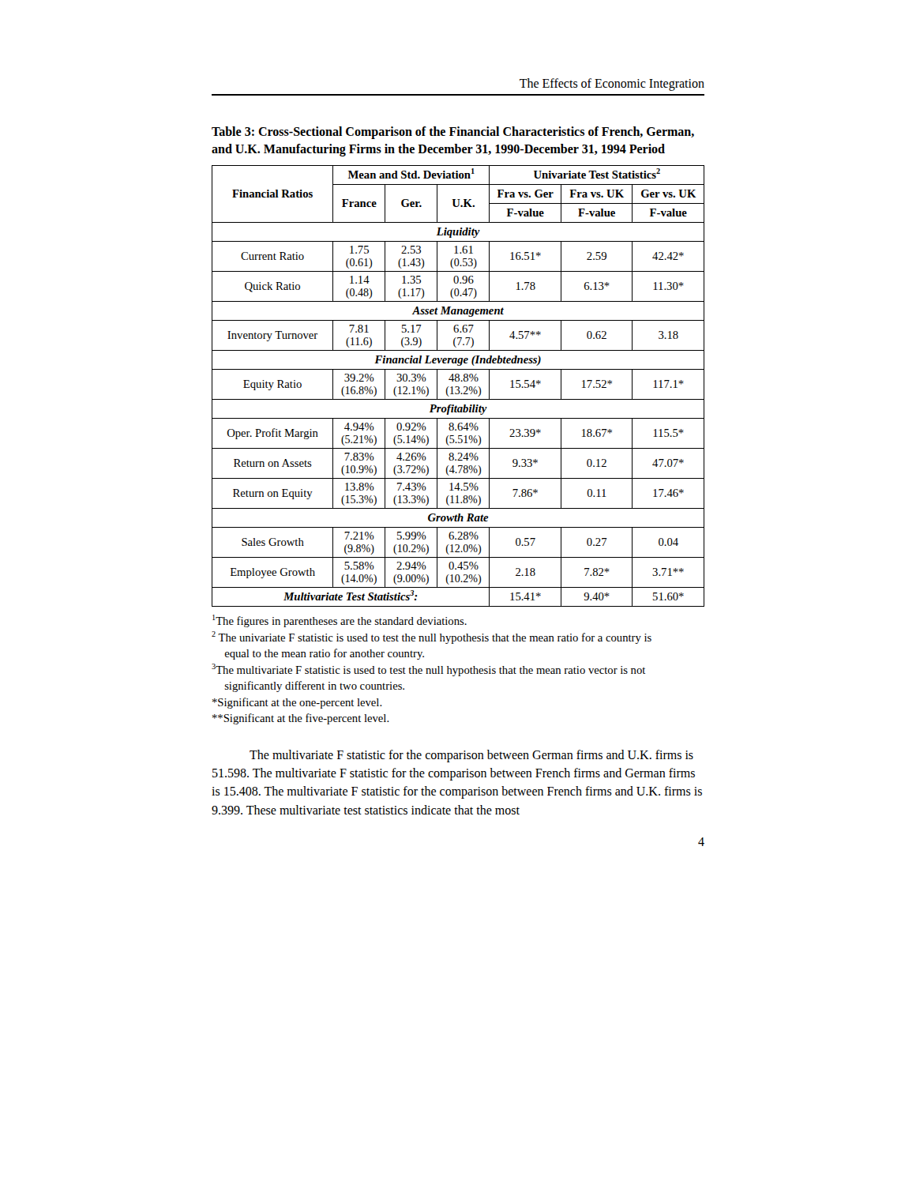The Effects of Economic Integration
Table 3: Cross-Sectional Comparison of the Financial Characteristics of French, German, and U.K. Manufacturing Firms in the December 31, 1990-December 31, 1994 Period
| Financial Ratios | Mean and Std. Deviation 1 | Univariate Test Statistics 2 |
| --- | --- | --- |
| France | Ger. | U.K. | Fra vs. Ger | Fra vs. UK | Ger vs. UK |
| F-value | F-value | F-value |
| Liquidity |
| Current Ratio | 1.75 (0.61) | 2.53 (1.43) | 1.61 (0.53) | 16.51* | 2.59 | 42.42* |
| Quick Ratio | 1.14 (0.48) | 1.35 (1.17) | 0.96 (0.47) | 1.78 | 6.13* | 11.30* |
| Asset Management |
| Inventory Turnover | 7.81 (11.6) | 5.17 (3.9) | 6.67 (7.7) | 4.57** | 0.62 | 3.18 |
| Financial Leverage (Indebtedness) |
| Equity Ratio | 39.2% (16.8%) | 30.3% (12.1%) | 48.8% (13.2%) | 15.54* | 17.52* | 117.1* |
| Profitability |
| Oper. Profit Margin | 4.94% (5.21%) | 0.92% (5.14%) | 8.64% (5.51%) | 23.39* | 18.67* | 115.5* |
| Return on Assets | 7.83% (10.9%) | 4.26% (3.72%) | 8.24% (4.78%) | 9.33* | 0.12 | 47.07* |
| Return on Equity | 13.8% (15.3%) | 7.43% (13.3%) | 14.5% (11.8%) | 7.86* | 0.11 | 17.46* |
| Growth Rate |
| Sales Growth | 7.21% (9.8%) | 5.99% (10.2%) | 6.28% (12.0%) | 0.57 | 0.27 | 0.04 |
| Employee Growth | 5.58% (14.0%) | 2.94% (9.00%) | 0.45% (10.2%) | 2.18 | 7.82* | 3.71** |
| Multivariate Test Statistics 3 : | 15.41* | 9.40* | 51.60* |
1The figures in parentheses are the standard deviations.
2 The univariate F statistic is used to test the null hypothesis that the mean ratio for a country is
equal to the mean ratio for another country.
3The multivariate F statistic is used to test the null hypothesis that the mean ratio vector is not
significantly different in two countries.
*Significant at the one-percent level.
**Significant at the five-percent level.
The multivariate F statistic for the comparison between German firms and U.K. firms is 51.598. The multivariate F statistic for the comparison between French firms and German firms is 15.408. The multivariate F statistic for the comparison between French firms and U.K. firms is 9.399. These multivariate test statistics indicate that the most
4